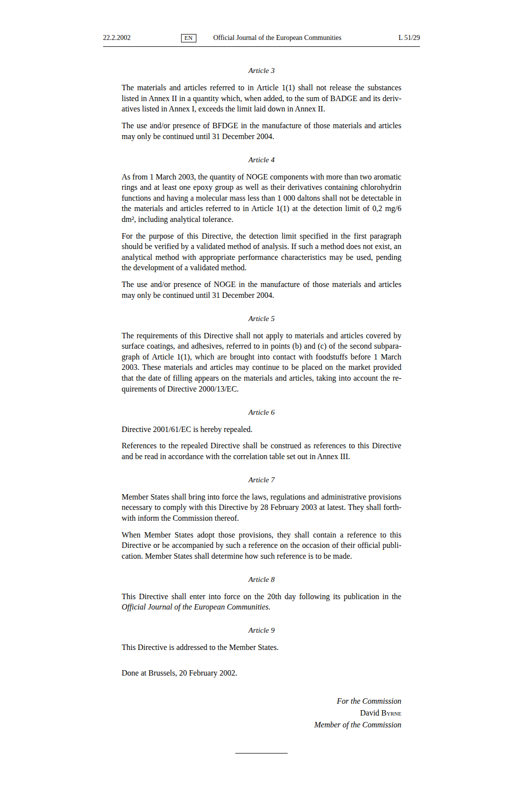22.2.2002
EN
Official Journal of the European Communities
L 51/29
Article 3
The materials and articles referred to in Article 1(1) shall not release the substances listed in Annex II in a quantity which, when added, to the sum of BADGE and its derivatives listed in Annex I, exceeds the limit laid down in Annex II.
The use and/or presence of BFDGE in the manufacture of those materials and articles may only be continued until 31 December 2004.
Article 4
As from 1 March 2003, the quantity of NOGE components with more than two aromatic rings and at least one epoxy group as well as their derivatives containing chlorohydrin functions and having a molecular mass less than 1 000 daltons shall not be detectable in the materials and articles referred to in Article 1(1) at the detection limit of 0,2 mg/6 dm², including analytical tolerance.
For the purpose of this Directive, the detection limit specified in the first paragraph should be verified by a validated method of analysis. If such a method does not exist, an analytical method with appropriate performance characteristics may be used, pending the development of a validated method.
The use and/or presence of NOGE in the manufacture of those materials and articles may only be continued until 31 December 2004.
Article 5
The requirements of this Directive shall not apply to materials and articles covered by surface coatings, and adhesives, referred to in points (b) and (c) of the second subparagraph of Article 1(1), which are brought into contact with foodstuffs before 1 March 2003. These materials and articles may continue to be placed on the market provided that the date of filling appears on the materials and articles, taking into account the requirements of Directive 2000/13/EC.
Article 6
Directive 2001/61/EC is hereby repealed.
References to the repealed Directive shall be construed as references to this Directive and be read in accordance with the correlation table set out in Annex III.
Article 7
Member States shall bring into force the laws, regulations and administrative provisions necessary to comply with this Directive by 28 February 2003 at latest. They shall forthwith inform the Commission thereof.
When Member States adopt those provisions, they shall contain a reference to this Directive or be accompanied by such a reference on the occasion of their official publication. Member States shall determine how such reference is to be made.
Article 8
This Directive shall enter into force on the 20th day following its publication in the Official Journal of the European Communities.
Article 9
This Directive is addressed to the Member States.
Done at Brussels, 20 February 2002.
For the Commission
David Byrne
Member of the Commission